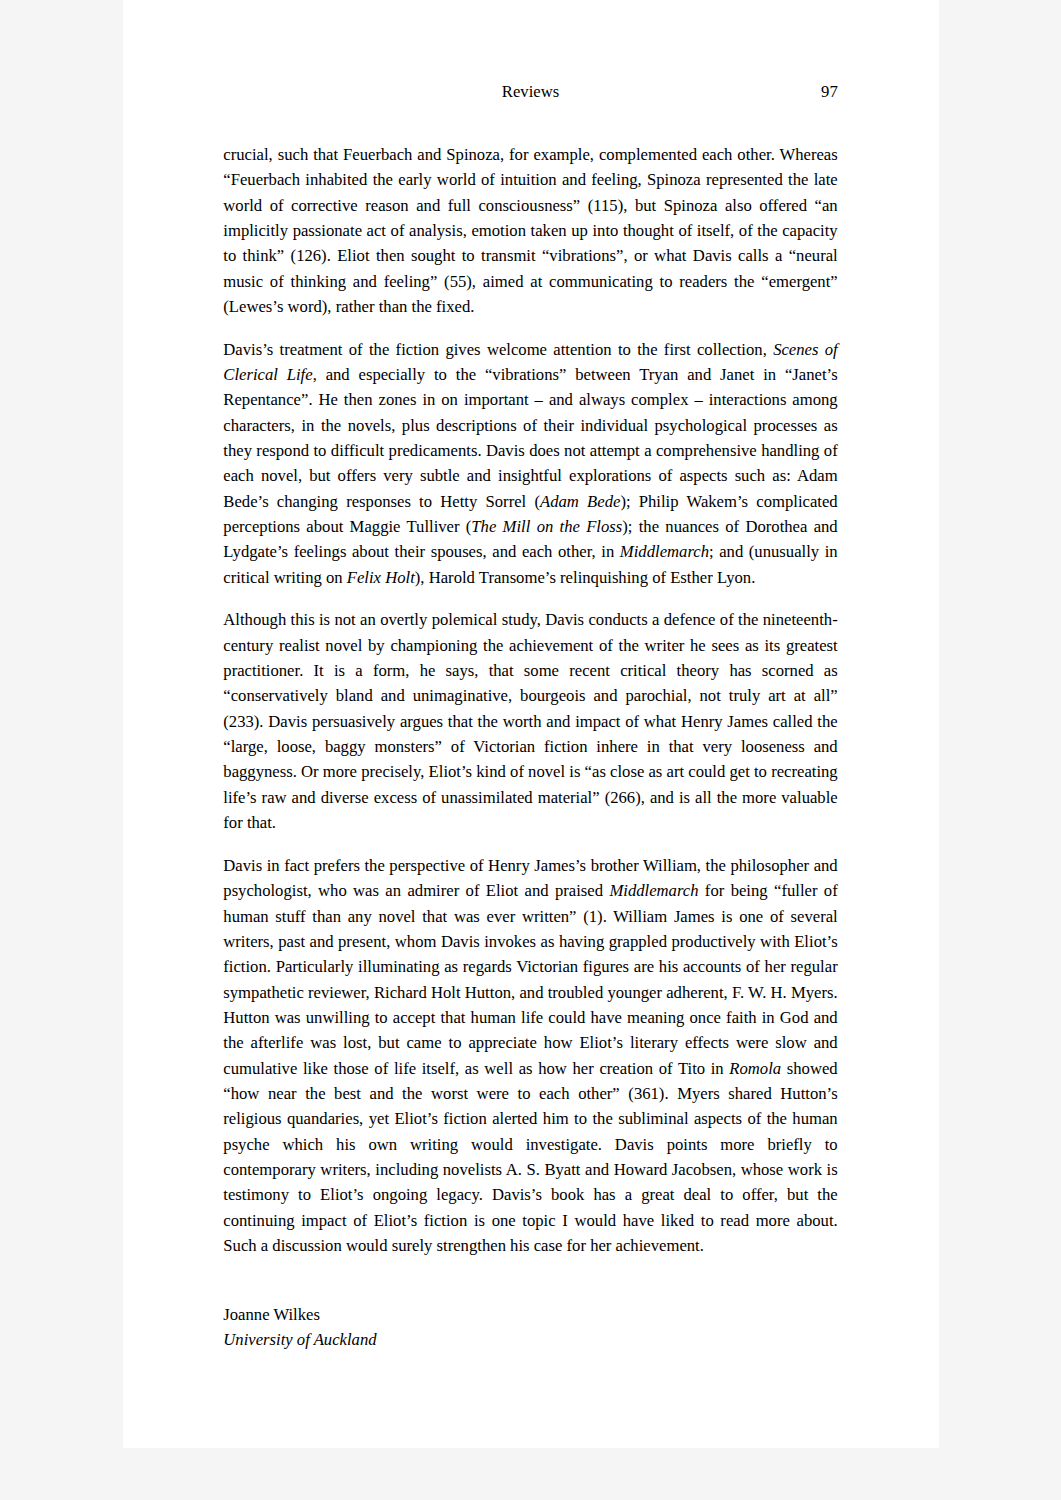Reviews 97
crucial, such that Feuerbach and Spinoza, for example, complemented each other. Whereas “Feuerbach inhabited the early world of intuition and feeling, Spinoza represented the late world of corrective reason and full consciousness” (115), but Spinoza also offered “an implicitly passionate act of analysis, emotion taken up into thought of itself, of the capacity to think” (126). Eliot then sought to transmit “vibrations”, or what Davis calls a “neural music of thinking and feeling” (55), aimed at communicating to readers the “emergent” (Lewes’s word), rather than the fixed.
Davis’s treatment of the fiction gives welcome attention to the first collection, Scenes of Clerical Life, and especially to the “vibrations” between Tryan and Janet in “Janet’s Repentance”. He then zones in on important – and always complex – interactions among characters, in the novels, plus descriptions of their individual psychological processes as they respond to difficult predicaments. Davis does not attempt a comprehensive handling of each novel, but offers very subtle and insightful explorations of aspects such as: Adam Bede’s changing responses to Hetty Sorrel (Adam Bede); Philip Wakem’s complicated perceptions about Maggie Tulliver (The Mill on the Floss); the nuances of Dorothea and Lydgate’s feelings about their spouses, and each other, in Middlemarch; and (unusually in critical writing on Felix Holt), Harold Transome’s relinquishing of Esther Lyon.
Although this is not an overtly polemical study, Davis conducts a defence of the nineteenth-century realist novel by championing the achievement of the writer he sees as its greatest practitioner. It is a form, he says, that some recent critical theory has scorned as “conservatively bland and unimaginative, bourgeois and parochial, not truly art at all” (233). Davis persuasively argues that the worth and impact of what Henry James called the “large, loose, baggy monsters” of Victorian fiction inhere in that very looseness and baggyness. Or more precisely, Eliot’s kind of novel is “as close as art could get to recreating life’s raw and diverse excess of unassimilated material” (266), and is all the more valuable for that.
Davis in fact prefers the perspective of Henry James’s brother William, the philosopher and psychologist, who was an admirer of Eliot and praised Middlemarch for being “fuller of human stuff than any novel that was ever written” (1). William James is one of several writers, past and present, whom Davis invokes as having grappled productively with Eliot’s fiction. Particularly illuminating as regards Victorian figures are his accounts of her regular sympathetic reviewer, Richard Holt Hutton, and troubled younger adherent, F. W. H. Myers. Hutton was unwilling to accept that human life could have meaning once faith in God and the afterlife was lost, but came to appreciate how Eliot’s literary effects were slow and cumulative like those of life itself, as well as how her creation of Tito in Romola showed “how near the best and the worst were to each other” (361). Myers shared Hutton’s religious quandaries, yet Eliot’s fiction alerted him to the subliminal aspects of the human psyche which his own writing would investigate. Davis points more briefly to contemporary writers, including novelists A. S. Byatt and Howard Jacobsen, whose work is testimony to Eliot’s ongoing legacy. Davis’s book has a great deal to offer, but the continuing impact of Eliot’s fiction is one topic I would have liked to read more about. Such a discussion would surely strengthen his case for her achievement.
Joanne Wilkes
University of Auckland